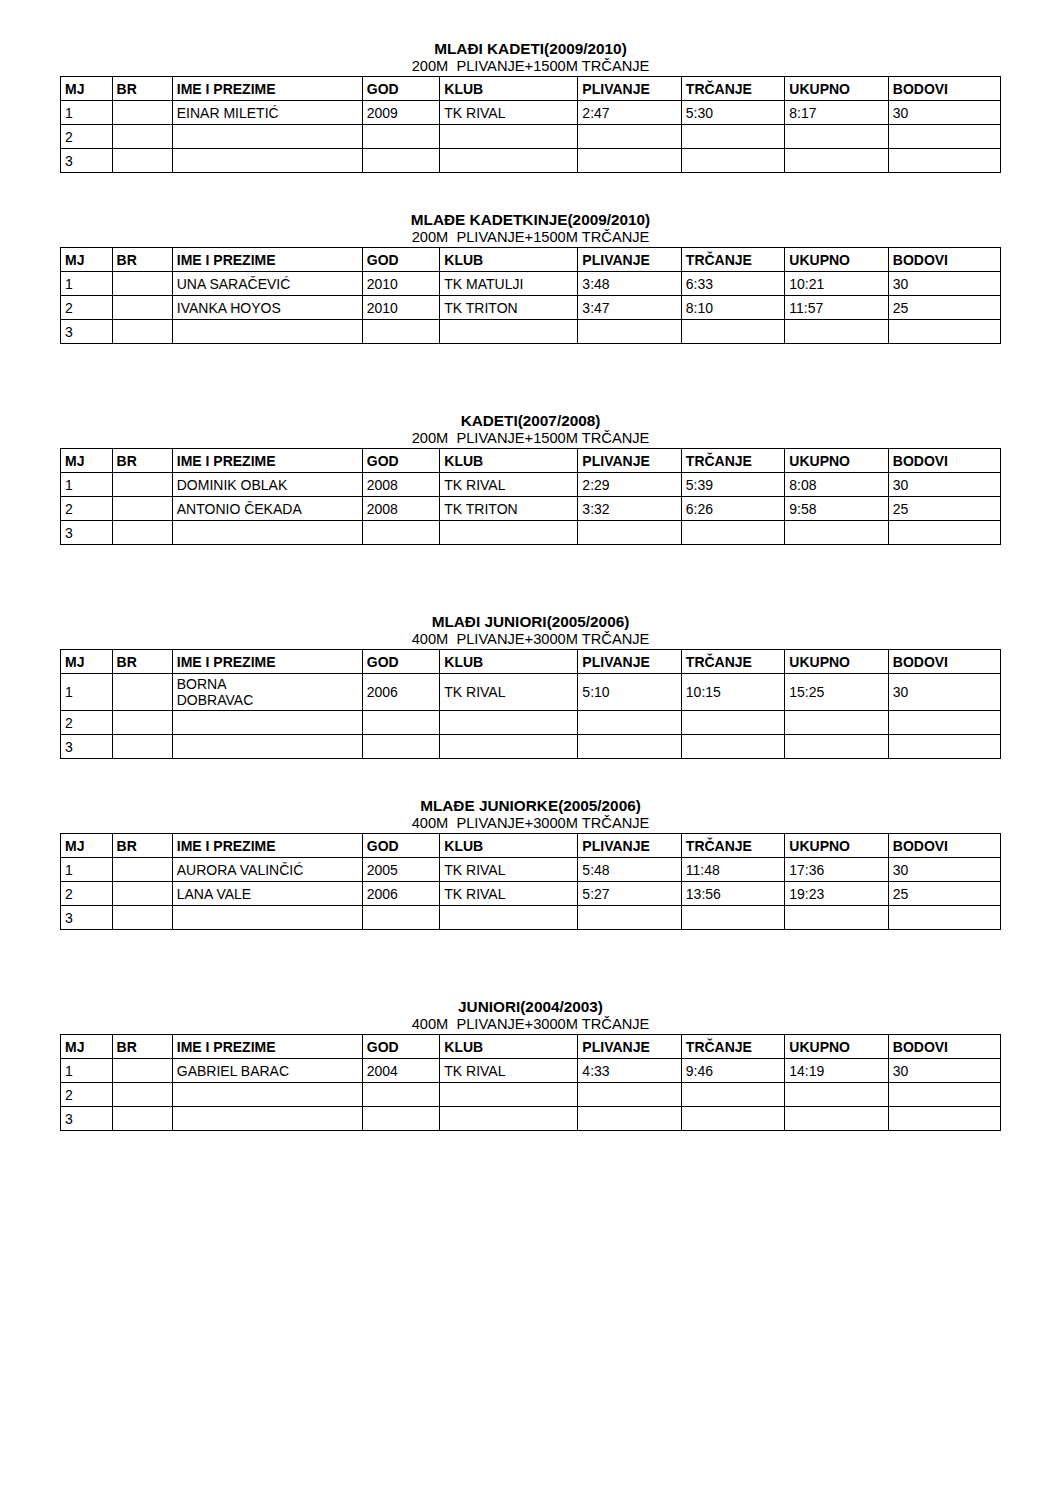MLAĐI KADETI(2009/2010)
200M PLIVANJE+1500M TRČANJE
| MJ | BR | IME I PREZIME | GOD | KLUB | PLIVANJE | TRČANJE | UKUPNO | BODOVI |
| --- | --- | --- | --- | --- | --- | --- | --- | --- |
| 1 | | EINAR MILETIĆ | 2009 | TK RIVAL | 2:47 | 5:30 | 8:17 | 30 |
| 2 | | | | | | | | |
| 3 | | | | | | | | |
MLAĐE KADETKINJE(2009/2010)
200M PLIVANJE+1500M TRČANJE
| MJ | BR | IME I PREZIME | GOD | KLUB | PLIVANJE | TRČANJE | UKUPNO | BODOVI |
| --- | --- | --- | --- | --- | --- | --- | --- | --- |
| 1 | | UNA SARAČEVIĆ | 2010 | TK MATULJI | 3:48 | 6:33 | 10:21 | 30 |
| 2 | | IVANKA HOYOS | 2010 | TK TRITON | 3:47 | 8:10 | 11:57 | 25 |
| 3 | | | | | | | | |
KADETI(2007/2008)
200M PLIVANJE+1500M TRČANJE
| MJ | BR | IME I PREZIME | GOD | KLUB | PLIVANJE | TRČANJE | UKUPNO | BODOVI |
| --- | --- | --- | --- | --- | --- | --- | --- | --- |
| 1 | | DOMINIK OBLAK | 2008 | TK RIVAL | 2:29 | 5:39 | 8:08 | 30 |
| 2 | | ANTONIO ČEKADA | 2008 | TK TRITON | 3:32 | 6:26 | 9:58 | 25 |
| 3 | | | | | | | | |
MLAĐI JUNIORI(2005/2006)
400M PLIVANJE+3000M TRČANJE
| MJ | BR | IME I PREZIME | GOD | KLUB | PLIVANJE | TRČANJE | UKUPNO | BODOVI |
| --- | --- | --- | --- | --- | --- | --- | --- | --- |
| 1 | | BORNA DOBRAVAC | 2006 | TK RIVAL | 5:10 | 10:15 | 15:25 | 30 |
| 2 | | | | | | | | |
| 3 | | | | | | | | |
MLAĐE JUNIORKE(2005/2006)
400M PLIVANJE+3000M TRČANJE
| MJ | BR | IME I PREZIME | GOD | KLUB | PLIVANJE | TRČANJE | UKUPNO | BODOVI |
| --- | --- | --- | --- | --- | --- | --- | --- | --- |
| 1 | | AURORA VALINČIĆ | 2005 | TK RIVAL | 5:48 | 11:48 | 17:36 | 30 |
| 2 | | LANA VALE | 2006 | TK RIVAL | 5:27 | 13:56 | 19:23 | 25 |
| 3 | | | | | | | | |
JUNIORI(2004/2003)
400M PLIVANJE+3000M TRČANJE
| MJ | BR | IME I PREZIME | GOD | KLUB | PLIVANJE | TRČANJE | UKUPNO | BODOVI |
| --- | --- | --- | --- | --- | --- | --- | --- | --- |
| 1 | | GABRIEL BARAC | 2004 | TK RIVAL | 4:33 | 9:46 | 14:19 | 30 |
| 2 | | | | | | | | |
| 3 | | | | | | | | |